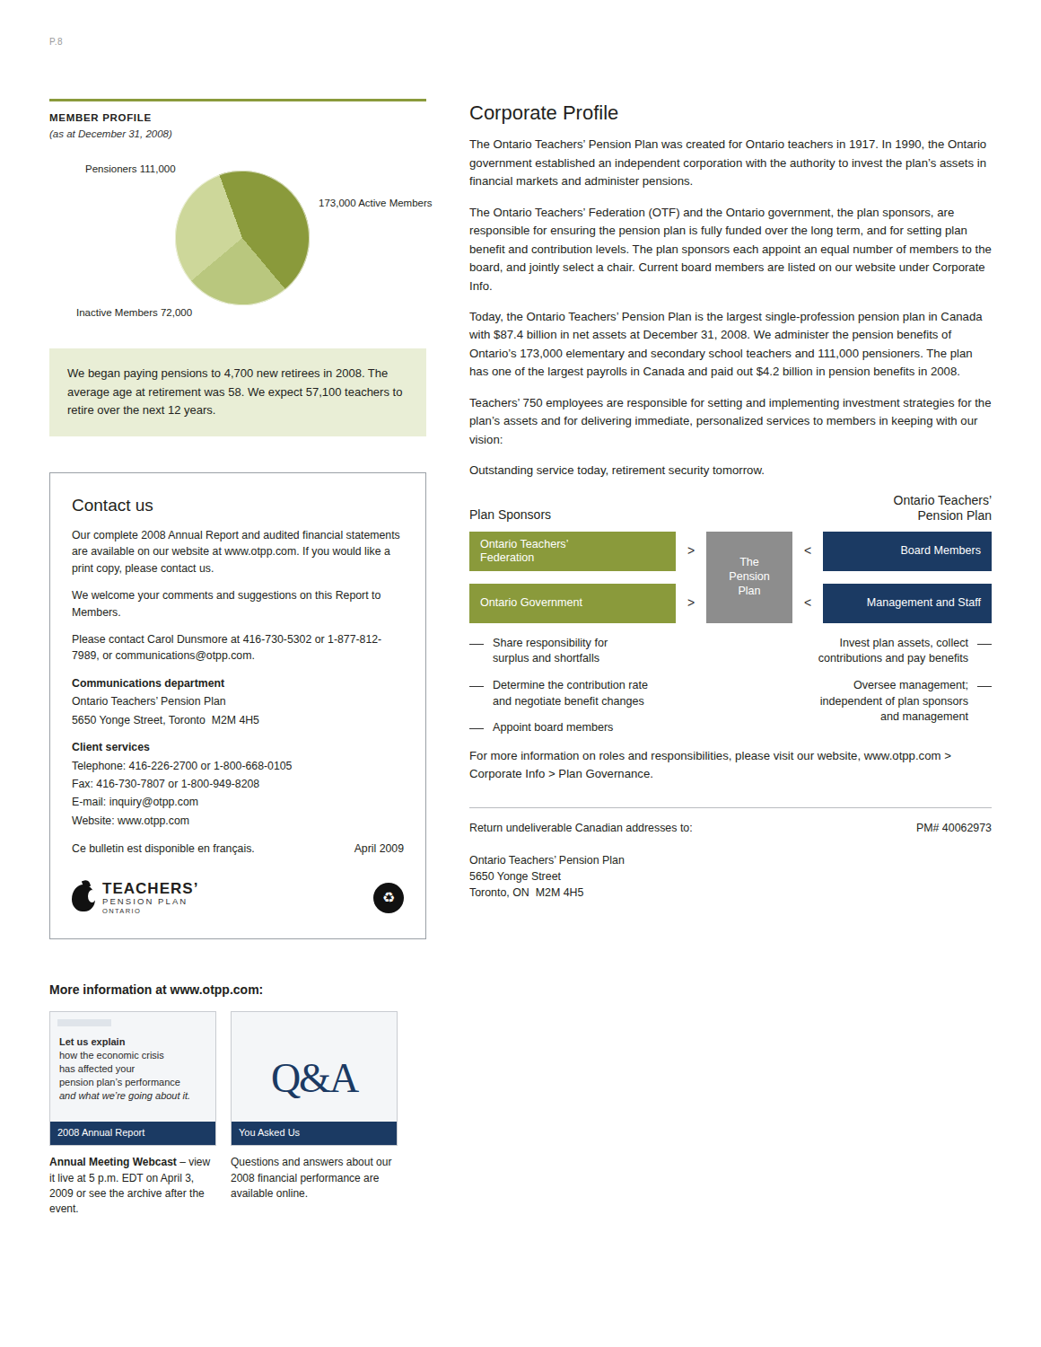P.8
MEMBER PROFILE
(as at December 31, 2008)
Pensioners 111,000
173,000 Active Members
Inactive Members 72,000
We began paying pensions to 4,700 new retirees in 2008. The average age at retirement was 58. We expect 57,100 teachers to retire over the next 12 years.
Contact us
Our complete 2008 Annual Report and audited financial statements are available on our website at www.otpp.com. If you would like a print copy, please contact us.
We welcome your comments and suggestions on this Report to Members.
Please contact Carol Dunsmore at 416-730-5302 or 1-877-812-7989, or communications@otpp.com.
Communications department
Ontario Teachers’ Pension Plan
5650 Yonge Street, Toronto M2M 4H5
Client services
Telephone: 416-226-2700 or 1-800-668-0105
Fax: 416-730-7807 or 1-800-949-8208
E-mail: inquiry@otpp.com
Website: www.otpp.com
Ce bulletin est disponible en français. April 2009
TEACHERS’
PENSION PLAN
ONTARIO
♻
More information at www.otpp.com:
Let us explain
how the economic crisis
has affected your
pension plan’s performance
and what we’re going about it.
2008 Annual Report
Annual Meeting Webcast – view it live at 5 p.m. EDT on April 3, 2009 or see the archive after the event.
Q&A
You Asked Us
Questions and answers about our 2008 financial performance are available online.
Corporate Profile
The Ontario Teachers’ Pension Plan was created for Ontario teachers in 1917. In 1990, the Ontario government established an independent corporation with the authority to invest the plan’s assets in financial markets and administer pensions.
The Ontario Teachers’ Federation (OTF) and the Ontario government, the plan sponsors, are responsible for ensuring the pension plan is fully funded over the long term, and for setting plan benefit and contribution levels. The plan sponsors each appoint an equal number of members to the board, and jointly select a chair. Current board members are listed on our website under Corporate Info.
Today, the Ontario Teachers’ Pension Plan is the largest single-profession pension plan in Canada with $87.4 billion in net assets at December 31, 2008. We administer the pension benefits of Ontario’s 173,000 elementary and secondary school teachers and 111,000 pensioners. The plan has one of the largest payrolls in Canada and paid out $4.2 billion in pension benefits in 2008.
Teachers’ 750 employees are responsible for setting and implementing investment strategies for the plan’s assets and for delivering immediate, personalized services to members in keeping with our vision:
Outstanding service today, retirement security tomorrow.
Plan Sponsors
Ontario Teachers’
Pension Plan
Ontario Teachers’
Federation
>
The
Pension
Plan
<
Board Members
Ontario Government
>
<
Management and Staff
Share responsibility for
surplus and shortfalls
Determine the contribution rate
and negotiate benefit changes
Appoint board members
Invest plan assets, collect
contributions and pay benefits
Oversee management;
independent of plan sponsors
and management
For more information on roles and responsibilities, please visit our website, www.otpp.com > Corporate Info > Plan Governance.
Return undeliverable Canadian addresses to:
Ontario Teachers’ Pension Plan
5650 Yonge Street
Toronto, ON M2M 4H5
PM# 40062973